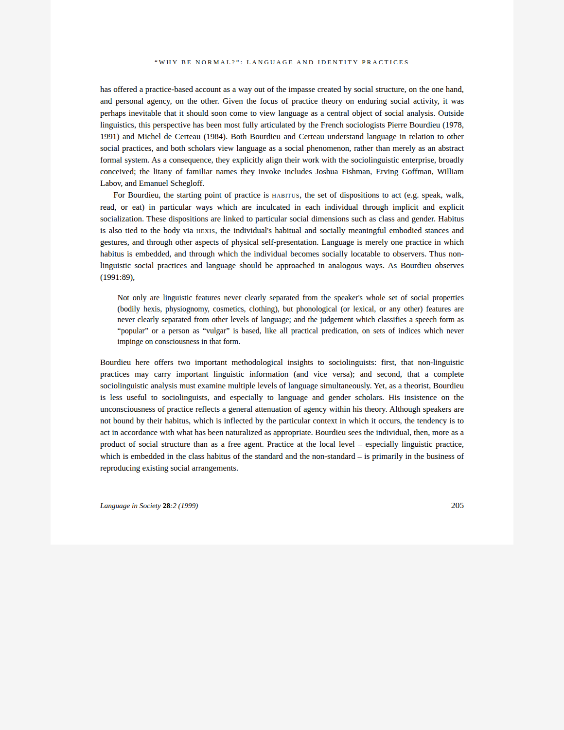“Why be normal?”: Language and identity practices
has offered a practice-based account as a way out of the impasse created by social structure, on the one hand, and personal agency, on the other. Given the focus of practice theory on enduring social activity, it was perhaps inevitable that it should soon come to view language as a central object of social analysis. Outside linguistics, this perspective has been most fully articulated by the French sociologists Pierre Bourdieu (1978, 1991) and Michel de Certeau (1984). Both Bourdieu and Certeau understand language in relation to other social practices, and both scholars view language as a social phenomenon, rather than merely as an abstract formal system. As a consequence, they explicitly align their work with the sociolinguistic enterprise, broadly conceived; the litany of familiar names they invoke includes Joshua Fishman, Erving Goffman, William Labov, and Emanuel Schegloff.
For Bourdieu, the starting point of practice is habitus, the set of dispositions to act (e.g. speak, walk, read, or eat) in particular ways which are inculcated in each individual through implicit and explicit socialization. These dispositions are linked to particular social dimensions such as class and gender. Habitus is also tied to the body via hexis, the individual's habitual and socially meaningful embodied stances and gestures, and through other aspects of physical self-presentation. Language is merely one practice in which habitus is embedded, and through which the individual becomes socially locatable to observers. Thus non-linguistic social practices and language should be approached in analogous ways. As Bourdieu observes (1991:89),
Not only are linguistic features never clearly separated from the speaker's whole set of social properties (bodily hexis, physiognomy, cosmetics, clothing), but phonological (or lexical, or any other) features are never clearly separated from other levels of language; and the judgement which classifies a speech form as “popular” or a person as “vulgar” is based, like all practical predication, on sets of indices which never impinge on consciousness in that form.
Bourdieu here offers two important methodological insights to sociolinguists: first, that non-linguistic practices may carry important linguistic information (and vice versa); and second, that a complete sociolinguistic analysis must examine multiple levels of language simultaneously. Yet, as a theorist, Bourdieu is less useful to sociolinguists, and especially to language and gender scholars. His insistence on the unconsciousness of practice reflects a general attenuation of agency within his theory. Although speakers are not bound by their habitus, which is inflected by the particular context in which it occurs, the tendency is to act in accordance with what has been naturalized as appropriate. Bourdieu sees the individual, then, more as a product of social structure than as a free agent. Practice at the local level – especially linguistic practice, which is embedded in the class habitus of the standard and the non-standard – is primarily in the business of reproducing existing social arrangements.
Language in Society 28:2 (1999) 205